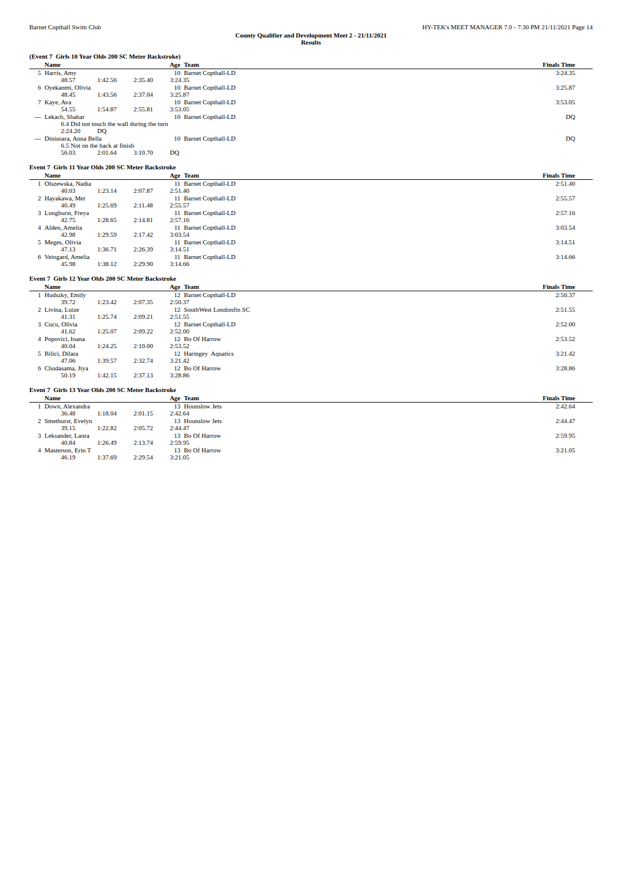Barnet Copthall Swim Club HY-TEK's MEET MANAGER 7.0 - 7:30 PM 21/11/2021 Page 14
County Qualifier and Development Meet 2 - 21/11/2021
Results
(Event 7 Girls 10 Year Olds 200 SC Meter Backstroke)
| | Name | Age | Team | Finals Time |
| --- | --- | --- | --- | --- |
| 5 | Harris, Amy | 10 | Barnet Copthall-LD | 3:24.35 |
| | 48.57 1:42.56 2:35.40 3:24.35 |
| 6 | Oyekanmi, Olivia | 10 | Barnet Copthall-LD | 3:25.87 |
| | 48.45 1:43.56 2:37.04 3:25.87 |
| 7 | Kaye, Ava | 10 | Barnet Copthall-LD | 3:53.05 |
| | 54.55 1:54.87 2:55.81 3:53.05 |
| --- | Lekach, Shahar | 10 | Barnet Copthall-LD | DQ |
| | 6.4 Did not touch the wall during the turn |
| | 2:24.20 DQ |
| --- | Dinisoara, Anna Bella | 10 | Barnet Copthall-LD | DQ |
| | 6.5 Not on the back at finish |
| | 56.03 2:01.64 3:10.70 DQ |
Event 7 Girls 11 Year Olds 200 SC Meter Backstroke
| | Name | Age | Team | Finals Time |
| --- | --- | --- | --- | --- |
| 1 | Olszewska, Nadia | 11 | Barnet Copthall-LD | 2:51.40 |
| | 40.03 1:23.14 2:07.87 2:51.40 |
| 2 | Hayakawa, Mei | 11 | Barnet Copthall-LD | 2:55.57 |
| | 40.49 1:25.69 2:11.48 2:55.57 |
| 3 | Longhurst, Freya | 11 | Barnet Copthall-LD | 2:57.16 |
| | 42.75 1:28.65 2:14.81 2:57.16 |
| 4 | Alden, Amelia | 11 | Barnet Copthall-LD | 3:03.54 |
| | 42.98 1:29.59 2:17.42 3:03.54 |
| 5 | Meges, Olivia | 11 | Barnet Copthall-LD | 3:14.51 |
| | 47.13 1:36.71 2:26.39 3:14.51 |
| 6 | Veingard, Amelia | 11 | Barnet Copthall-LD | 3:14.66 |
| | 45.98 1:38.12 2:29.90 3:14.66 |
Event 7 Girls 12 Year Olds 200 SC Meter Backstroke
| | Name | Age | Team | Finals Time |
| --- | --- | --- | --- | --- |
| 1 | Hudszky, Emily | 12 | Barnet Copthall-LD | 2:50.37 |
| | 39.72 1:23.42 2:07.35 2:50.37 |
| 2 | Livina, Luize | 12 | SouthWest Londonfin SC | 2:51.55 |
| | 41.31 1:25.74 2:09.21 2:51.55 |
| 3 | Cucu, Olivia | 12 | Barnet Copthall-LD | 2:52.00 |
| | 41.62 1:25.07 2:09.22 2:52.00 |
| 4 | Popovici, Ioana | 12 | Bo Of Harrow | 2:53.52 |
| | 40.04 1:24.25 2:10.00 2:53.52 |
| 5 | Bilici, Dilara | 12 | Haringey Aquatics | 3:21.42 |
| | 47.06 1:39.57 2:32.74 3:21.42 |
| 6 | Chudasama, Jiya | 12 | Bo Of Harrow | 3:28.86 |
| | 50.19 1:42.15 2:37.13 3:28.86 |
Event 7 Girls 13 Year Olds 200 SC Meter Backstroke
| | Name | Age | Team | Finals Time |
| --- | --- | --- | --- | --- |
| 1 | Down, Alexandra | 13 | Hounslow Jets | 2:42.64 |
| | 36.48 1:18.04 2:01.15 2:42.64 |
| 2 | Smethurst, Evelyn | 13 | Hounslow Jets | 2:44.47 |
| | 39.15 1:22.82 2:05.72 2:44.47 |
| 3 | Leksander, Laura | 13 | Bo Of Harrow | 2:59.95 |
| | 40.84 1:26.49 2:13.74 2:59.95 |
| 4 | Masterson, Erin T | 13 | Bo Of Harrow | 3:21.05 |
| | 46.19 1:37.69 2:29.54 3:21.05 |